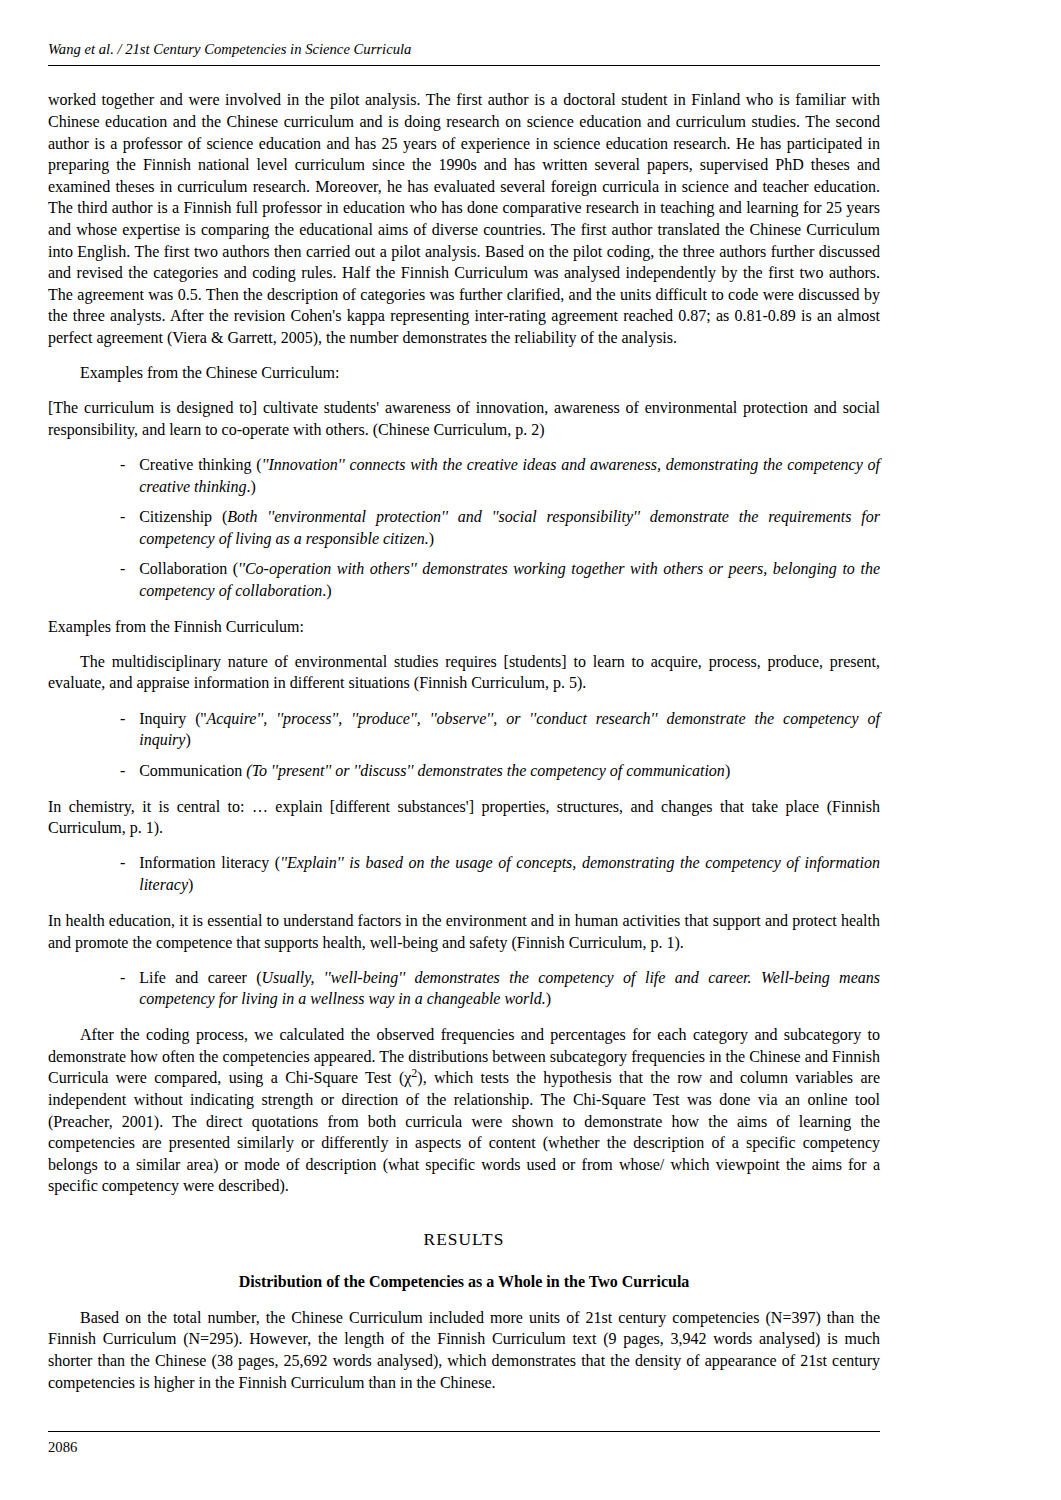Wang et al. / 21st Century Competencies in Science Curricula
worked together and were involved in the pilot analysis. The first author is a doctoral student in Finland who is familiar with Chinese education and the Chinese curriculum and is doing research on science education and curriculum studies. The second author is a professor of science education and has 25 years of experience in science education research. He has participated in preparing the Finnish national level curriculum since the 1990s and has written several papers, supervised PhD theses and examined theses in curriculum research. Moreover, he has evaluated several foreign curricula in science and teacher education. The third author is a Finnish full professor in education who has done comparative research in teaching and learning for 25 years and whose expertise is comparing the educational aims of diverse countries. The first author translated the Chinese Curriculum into English. The first two authors then carried out a pilot analysis. Based on the pilot coding, the three authors further discussed and revised the categories and coding rules. Half the Finnish Curriculum was analysed independently by the first two authors. The agreement was 0.5. Then the description of categories was further clarified, and the units difficult to code were discussed by the three analysts. After the revision Cohen's kappa representing inter-rating agreement reached 0.87; as 0.81-0.89 is an almost perfect agreement (Viera & Garrett, 2005), the number demonstrates the reliability of the analysis.
Examples from the Chinese Curriculum:
[The curriculum is designed to] cultivate students' awareness of innovation, awareness of environmental protection and social responsibility, and learn to co-operate with others. (Chinese Curriculum, p. 2)
Creative thinking (''Innovation'' connects with the creative ideas and awareness, demonstrating the competency of creative thinking.)
Citizenship (Both ''environmental protection'' and ''social responsibility'' demonstrate the requirements for competency of living as a responsible citizen.)
Collaboration (''Co-operation with others'' demonstrates working together with others or peers, belonging to the competency of collaboration.)
Examples from the Finnish Curriculum:
The multidisciplinary nature of environmental studies requires [students] to learn to acquire, process, produce, present, evaluate, and appraise information in different situations (Finnish Curriculum, p. 5).
Inquiry (''Acquire'', ''process'', ''produce'', ''observe'', or ''conduct research'' demonstrate the competency of inquiry)
Communication (To ''present'' or ''discuss'' demonstrates the competency of communication)
In chemistry, it is central to: … explain [different substances'] properties, structures, and changes that take place (Finnish Curriculum, p. 1).
Information literacy (''Explain'' is based on the usage of concepts, demonstrating the competency of information literacy)
In health education, it is essential to understand factors in the environment and in human activities that support and protect health and promote the competence that supports health, well-being and safety (Finnish Curriculum, p. 1).
Life and career (Usually, ''well-being'' demonstrates the competency of life and career. Well-being means competency for living in a wellness way in a changeable world.)
After the coding process, we calculated the observed frequencies and percentages for each category and subcategory to demonstrate how often the competencies appeared. The distributions between subcategory frequencies in the Chinese and Finnish Curricula were compared, using a Chi-Square Test (χ2), which tests the hypothesis that the row and column variables are independent without indicating strength or direction of the relationship. The Chi-Square Test was done via an online tool (Preacher, 2001). The direct quotations from both curricula were shown to demonstrate how the aims of learning the competencies are presented similarly or differently in aspects of content (whether the description of a specific competency belongs to a similar area) or mode of description (what specific words used or from whose/ which viewpoint the aims for a specific competency were described).
RESULTS
Distribution of the Competencies as a Whole in the Two Curricula
Based on the total number, the Chinese Curriculum included more units of 21st century competencies (N=397) than the Finnish Curriculum (N=295). However, the length of the Finnish Curriculum text (9 pages, 3,942 words analysed) is much shorter than the Chinese (38 pages, 25,692 words analysed), which demonstrates that the density of appearance of 21st century competencies is higher in the Finnish Curriculum than in the Chinese.
2086